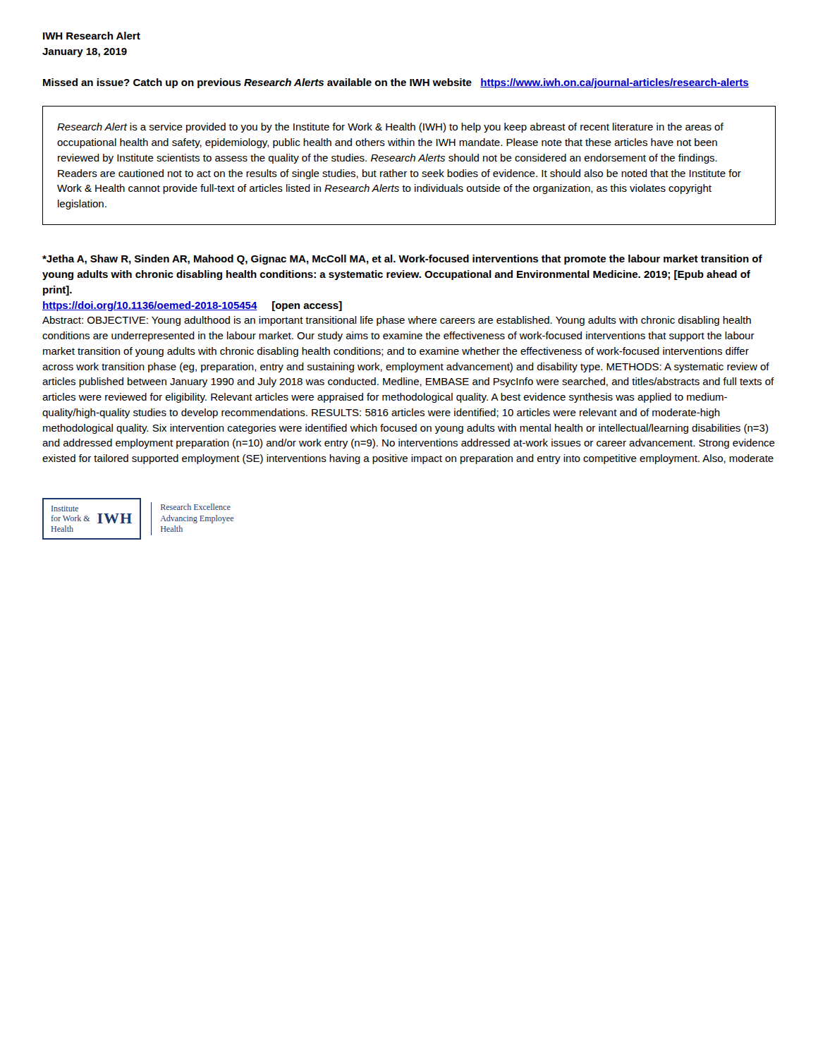IWH Research Alert
January 18, 2019
Missed an issue? Catch up on previous Research Alerts available on the IWH website https://www.iwh.on.ca/journal-articles/research-alerts
Research Alert is a service provided to you by the Institute for Work & Health (IWH) to help you keep abreast of recent literature in the areas of occupational health and safety, epidemiology, public health and others within the IWH mandate. Please note that these articles have not been reviewed by Institute scientists to assess the quality of the studies. Research Alerts should not be considered an endorsement of the findings. Readers are cautioned not to act on the results of single studies, but rather to seek bodies of evidence. It should also be noted that the Institute for Work & Health cannot provide full-text of articles listed in Research Alerts to individuals outside of the organization, as this violates copyright legislation.
*Jetha A, Shaw R, Sinden AR, Mahood Q, Gignac MA, McColl MA, et al. Work-focused interventions that promote the labour market transition of young adults with chronic disabling health conditions: a systematic review. Occupational and Environmental Medicine. 2019; [Epub ahead of print].
https://doi.org/10.1136/oemed-2018-105454 [open access]
Abstract: OBJECTIVE: Young adulthood is an important transitional life phase where careers are established. Young adults with chronic disabling health conditions are underrepresented in the labour market. Our study aims to examine the effectiveness of work-focused interventions that support the labour market transition of young adults with chronic disabling health conditions; and to examine whether the effectiveness of work-focused interventions differ across work transition phase (eg, preparation, entry and sustaining work, employment advancement) and disability type. METHODS: A systematic review of articles published between January 1990 and July 2018 was conducted. Medline, EMBASE and PsycInfo were searched, and titles/abstracts and full texts of articles were reviewed for eligibility. Relevant articles were appraised for methodological quality. A best evidence synthesis was applied to medium-quality/high-quality studies to develop recommendations. RESULTS: 5816 articles were identified; 10 articles were relevant and of moderate-high methodological quality. Six intervention categories were identified which focused on young adults with mental health or intellectual/learning disabilities (n=3) and addressed employment preparation (n=10) and/or work entry (n=9). No interventions addressed at-work issues or career advancement. Strong evidence existed for tailored supported employment (SE) interventions having a positive impact on preparation and entry into competitive employment. Also, moderate
Institute
for Work &
Health
IWH
Research Excellence
Advancing Employee
Health